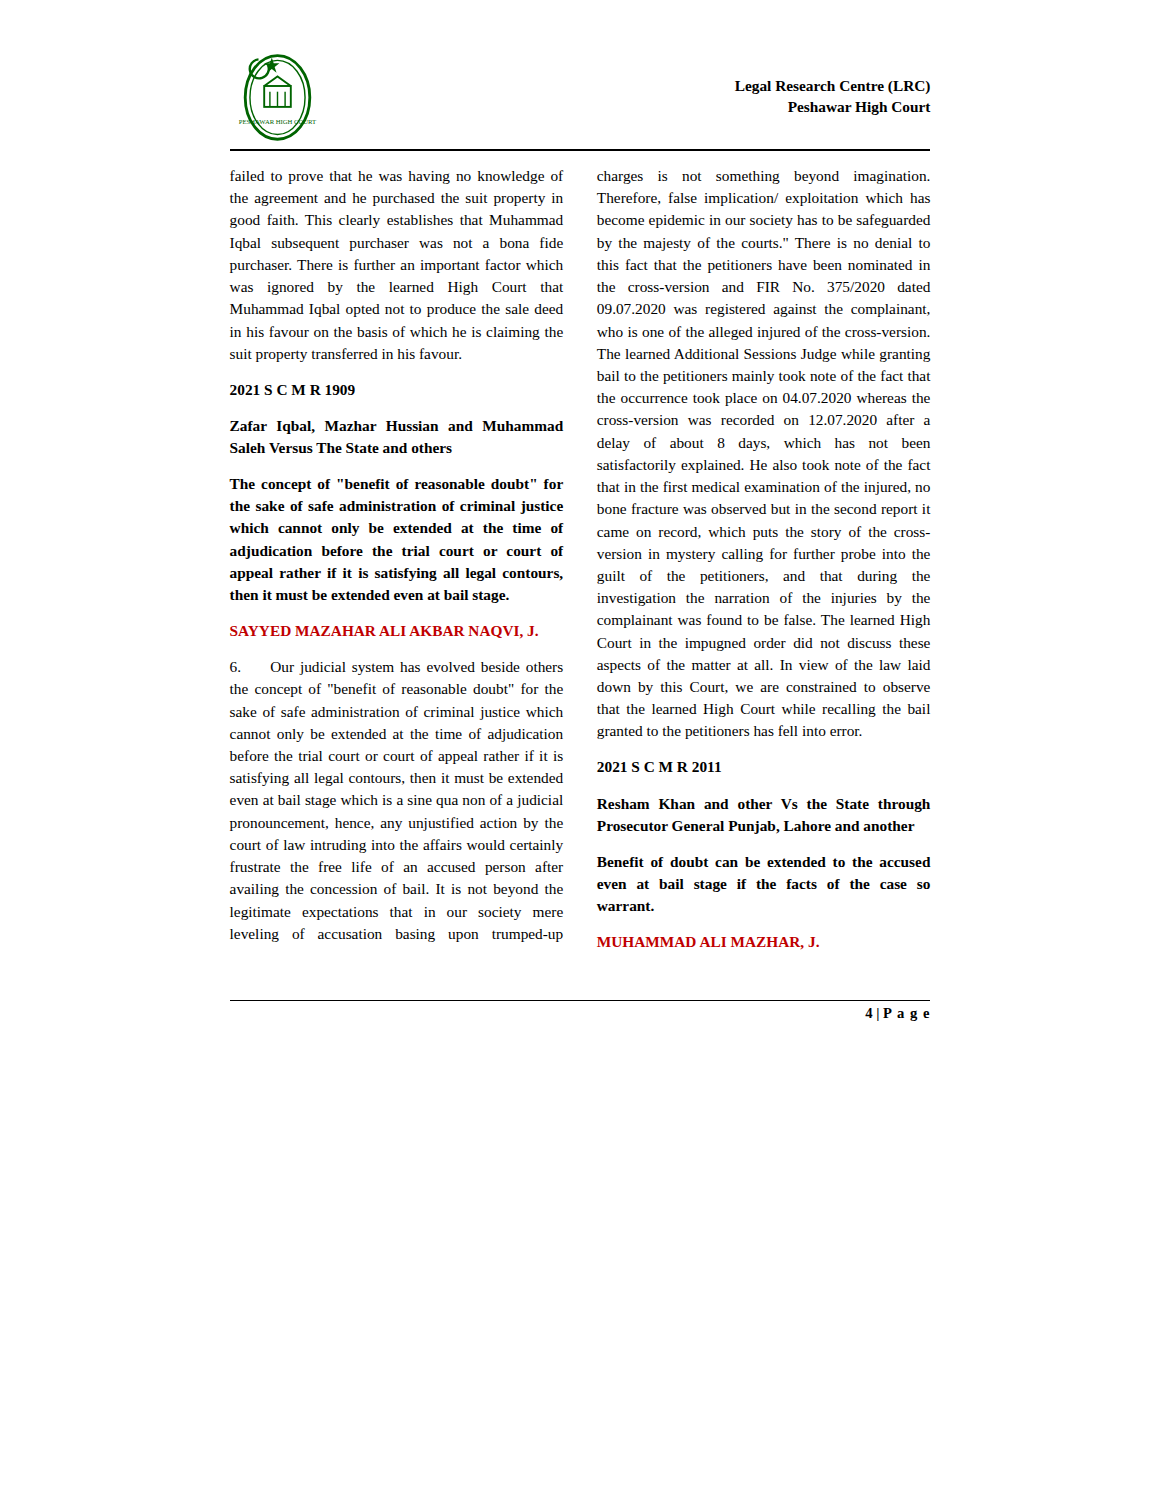Legal Research Centre (LRC)
Peshawar High Court
failed to prove that he was having no knowledge of the agreement and he purchased the suit property in good faith. This clearly establishes that Muhammad Iqbal subsequent purchaser was not a bona fide purchaser. There is further an important factor which was ignored by the learned High Court that Muhammad Iqbal opted not to produce the sale deed in his favour on the basis of which he is claiming the suit property transferred in his favour.
2021 S C M R 1909
Zafar Iqbal, Mazhar Hussian and Muhammad Saleh Versus The State and others
The concept of "benefit of reasonable doubt" for the sake of safe administration of criminal justice which cannot only be extended at the time of adjudication before the trial court or court of appeal rather if it is satisfying all legal contours, then it must be extended even at bail stage.
SAYYED MAZAHAR ALI AKBAR NAQVI, J.
6. Our judicial system has evolved beside others the concept of "benefit of reasonable doubt" for the sake of safe administration of criminal justice which cannot only be extended at the time of adjudication before the trial court or court of appeal rather if it is satisfying all legal contours, then it must be extended even at bail stage which is a sine qua non of a judicial pronouncement, hence, any unjustified action by the court of law intruding into the affairs would certainly frustrate the free life of an accused person after availing the concession of bail. It is not beyond the legitimate expectations that in our society mere leveling of accusation basing upon trumped-up charges is not something beyond imagination. Therefore, false implication/ exploitation which has become epidemic in our society has to be safeguarded by the majesty of the courts." There is no denial to this fact that the petitioners have been nominated in the cross-version and FIR No. 375/2020 dated 09.07.2020 was registered against the complainant, who is one of the alleged injured of the cross-version. The learned Additional Sessions Judge while granting bail to the petitioners mainly took note of the fact that the occurrence took place on 04.07.2020 whereas the cross-version was recorded on 12.07.2020 after a delay of about 8 days, which has not been satisfactorily explained. He also took note of the fact that in the first medical examination of the injured, no bone fracture was observed but in the second report it came on record, which puts the story of the cross-version in mystery calling for further probe into the guilt of the petitioners, and that during the investigation the narration of the injuries by the complainant was found to be false. The learned High Court in the impugned order did not discuss these aspects of the matter at all. In view of the law laid down by this Court, we are constrained to observe that the learned High Court while recalling the bail granted to the petitioners has fell into error.
2021 S C M R 2011
Resham Khan and other Vs the State through Prosecutor General Punjab, Lahore and another
Benefit of doubt can be extended to the accused even at bail stage if the facts of the case so warrant.
MUHAMMAD ALI MAZHAR, J.
4 | P a g e